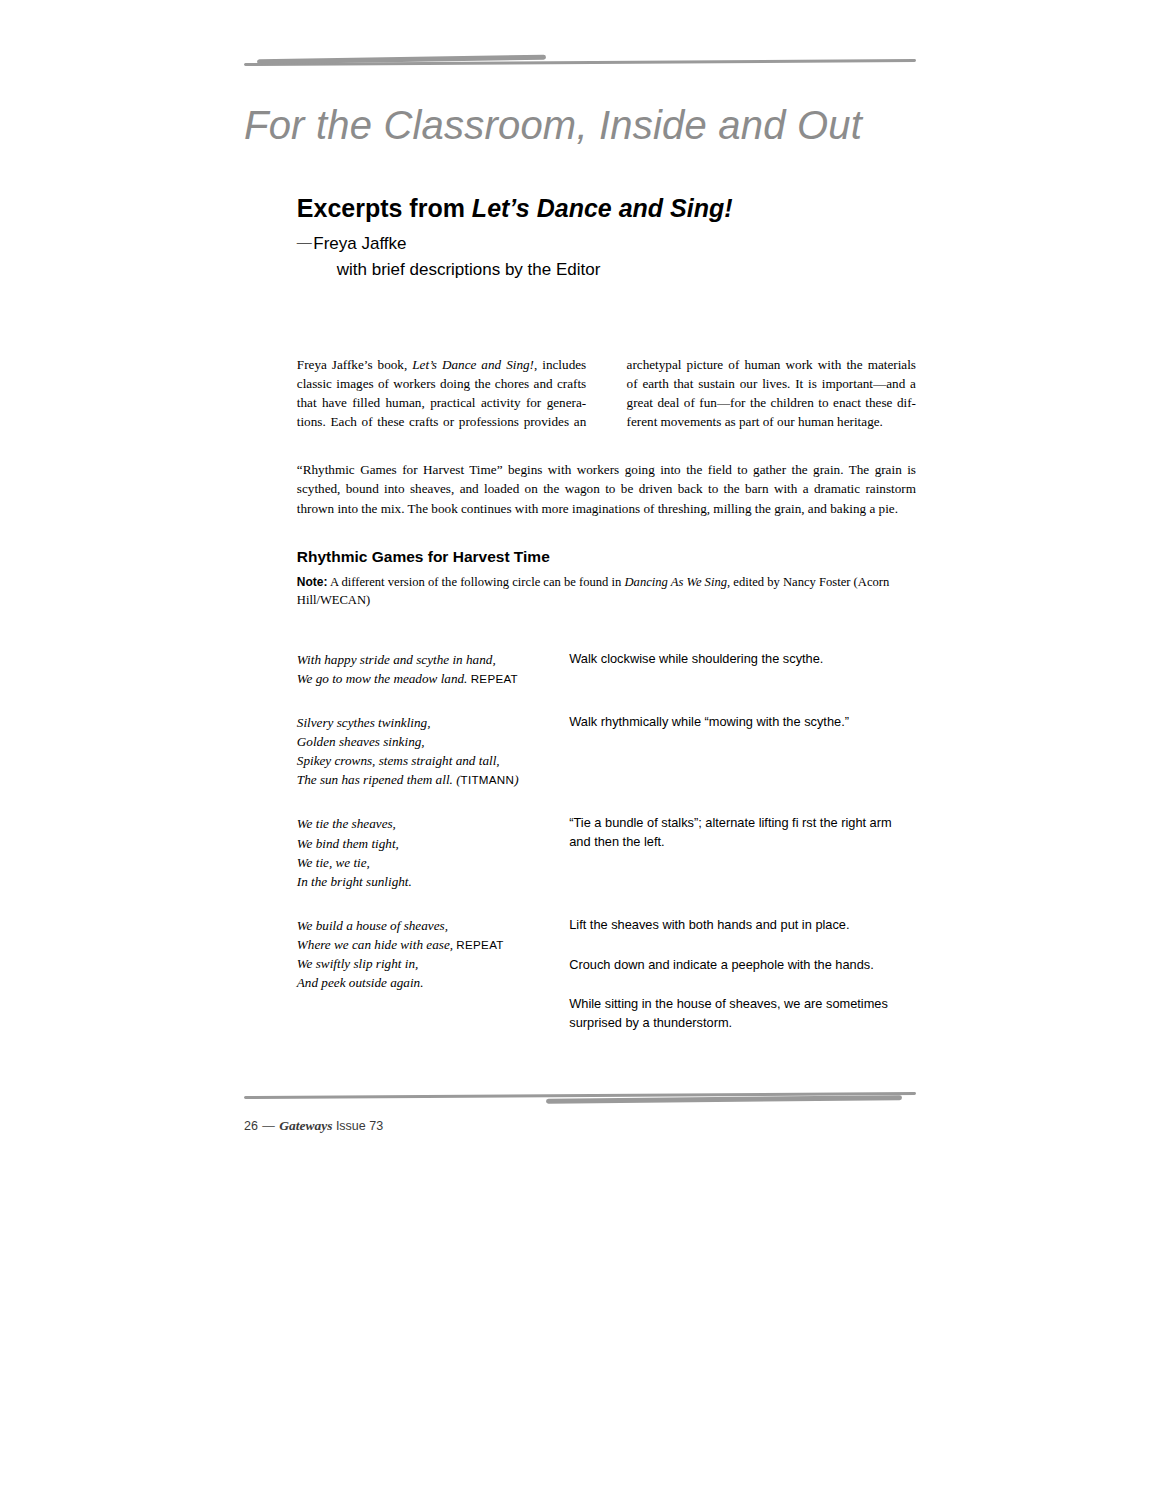For the Classroom, Inside and Out
Excerpts from Let’s Dance and Sing!
—Freya Jaffke with brief descriptions by the Editor
Freya Jaffke’s book, Let’s Dance and Sing!, includes classic images of workers doing the chores and crafts that have filled human, practical activity for generations. Each of these crafts or professions provides an archetypal picture of human work with the materials of earth that sustain our lives. It is important—and a great deal of fun—for the children to enact these different movements as part of our human heritage.
“Rhythmic Games for Harvest Time” begins with workers going into the field to gather the grain. The grain is scythed, bound into sheaves, and loaded on the wagon to be driven back to the barn with a dramatic rainstorm thrown into the mix. The book continues with more imaginations of threshing, milling the grain, and baking a pie.
Rhythmic Games for Harvest Time
Note: A different version of the following circle can be found in Dancing As We Sing, edited by Nancy Foster (Acorn Hill/WECAN)
| With happy stride and scythe in hand, We go to mow the meadow land. Repeat | Walk clockwise while shouldering the scythe. |
| Silvery scythes twinkling, Golden sheaves sinking, Spikey crowns, stems straight and tall, The sun has ripened them all. ( Titmann ) | Walk rhythmically while “mowing with the scythe.” |
| We tie the sheaves, We bind them tight, We tie, we tie, In the bright sunlight. | “Tie a bundle of stalks”; alternate lifting fi rst the right arm and then the left. |
| We build a house of sheaves, Where we can hide with ease, Repeat We swiftly slip right in, And peek outside again. | Lift the sheaves with both hands and put in place. Crouch down and indicate a peephole with the hands. While sitting in the house of sheaves, we are sometimes surprised by a thunderstorm. |
26—Gateways Issue 73